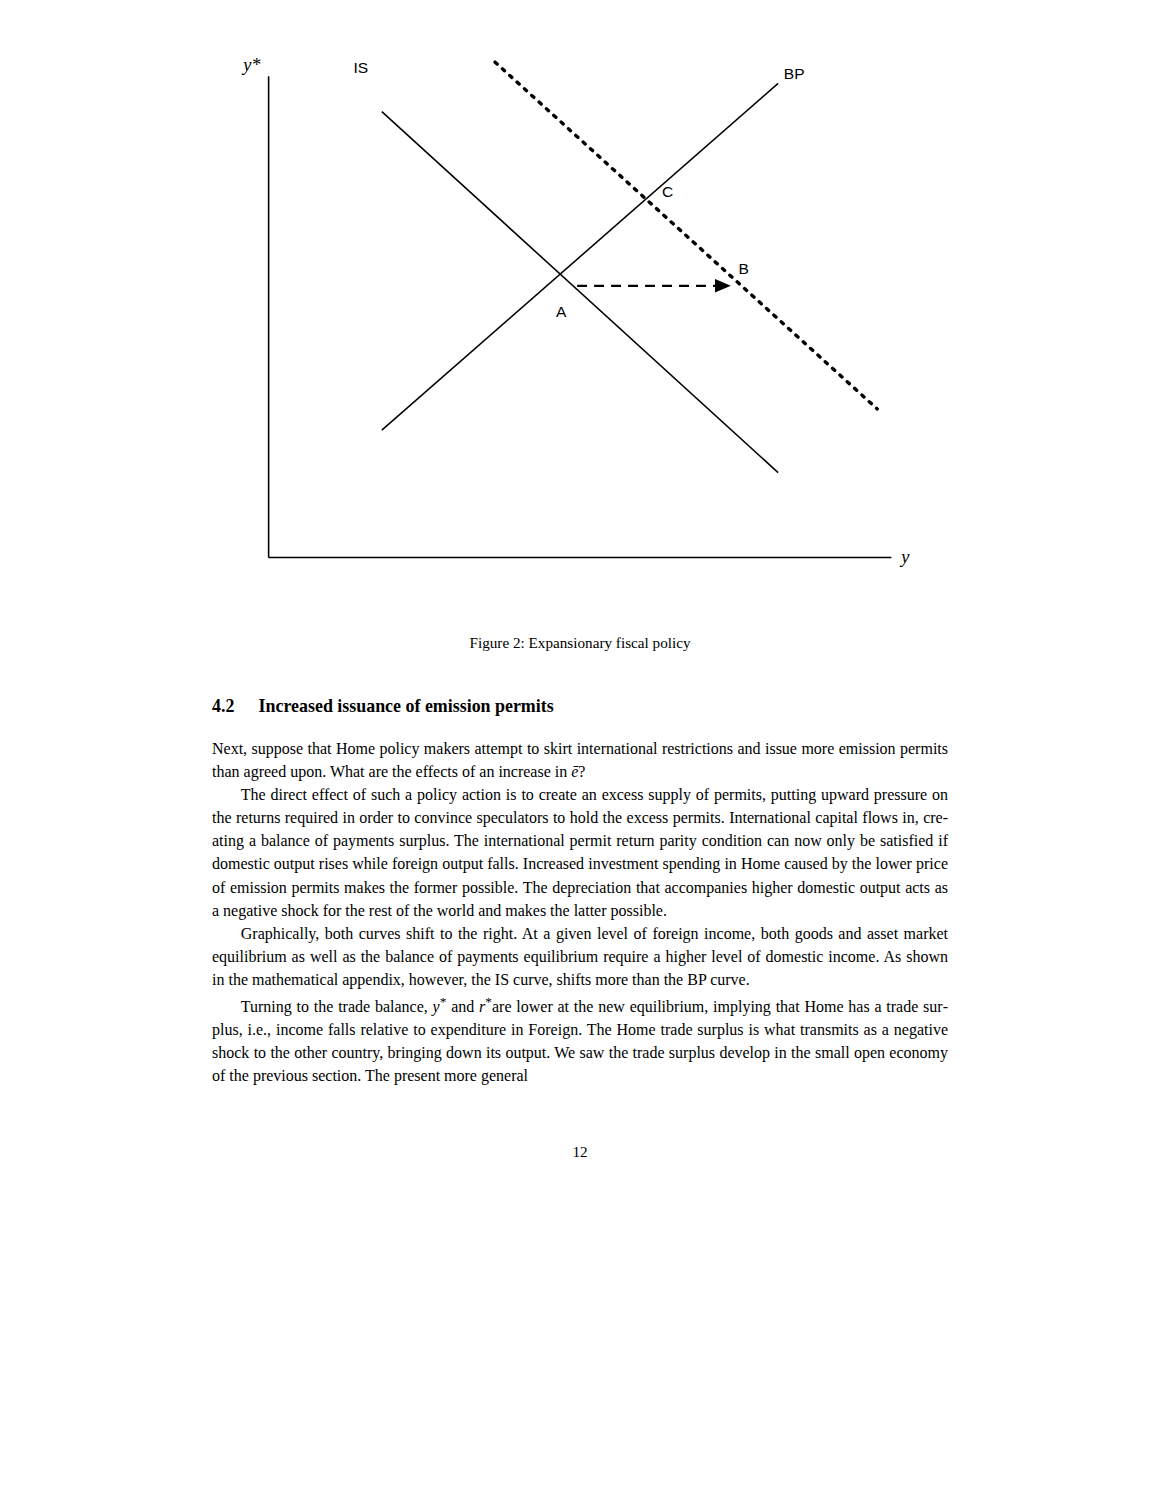y* y IS BP A B C
Figure 2: Expansionary fiscal policy
4.2 Increased issuance of emission permits
Next, suppose that Home policy makers attempt to skirt international restrictions and issue more emission permits than agreed upon. What are the effects of an increase in ē?
The direct effect of such a policy action is to create an excess supply of permits, putting upward pressure on the returns required in order to convince speculators to hold the excess permits. International capital flows in, creating a balance of payments surplus. The international permit return parity condition can now only be satisfied if domestic output rises while foreign output falls. Increased investment spending in Home caused by the lower price of emission permits makes the former possible. The depreciation that accompanies higher domestic output acts as a negative shock for the rest of the world and makes the latter possible.
Graphically, both curves shift to the right. At a given level of foreign income, both goods and asset market equilibrium as well as the balance of payments equilibrium require a higher level of domestic income. As shown in the mathematical appendix, however, the IS curve, shifts more than the BP curve.
Turning to the trade balance, y* and r*are lower at the new equilibrium, implying that Home has a trade surplus, i.e., income falls relative to expenditure in Foreign. The Home trade surplus is what transmits as a negative shock to the other country, bringing down its output. We saw the trade surplus develop in the small open economy of the previous section. The present more general
12